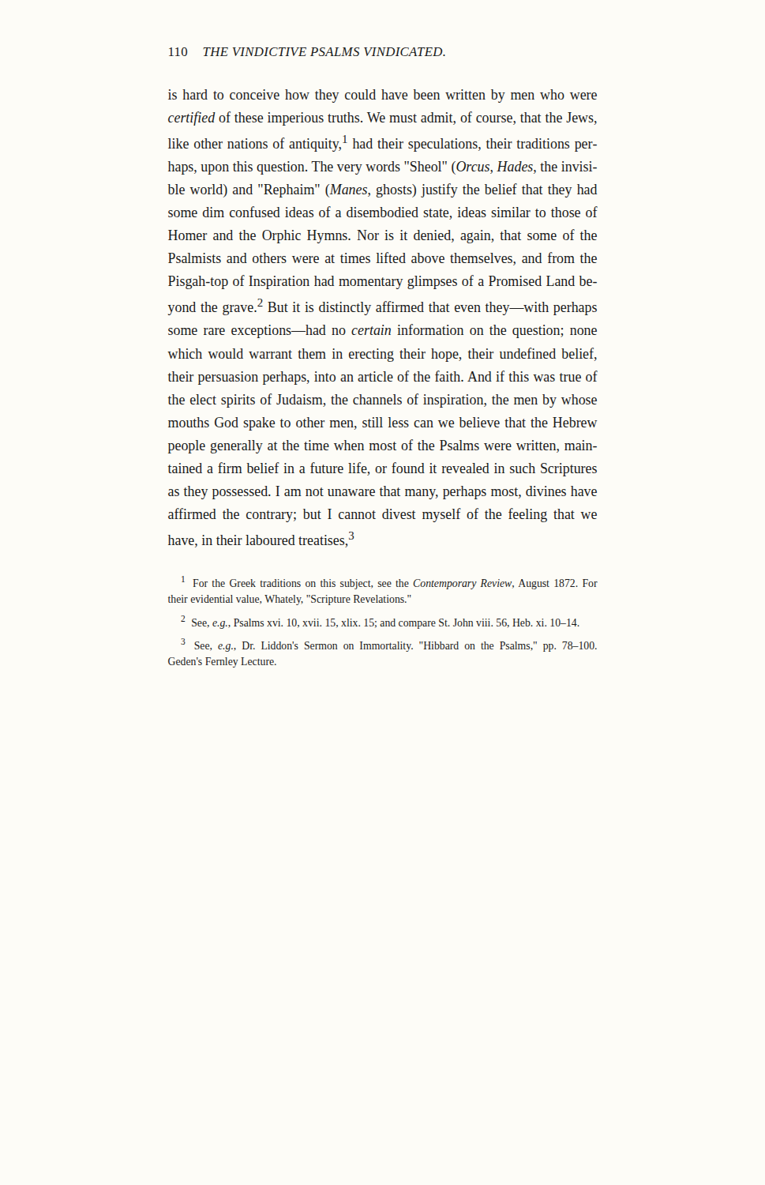110 THE VINDICTIVE PSALMS VINDICATED.
is hard to conceive how they could have been written by men who were certified of these imperious truths. We must admit, of course, that the Jews, like other nations of antiquity,1 had their speculations, their traditions perhaps, upon this question. The very words "Sheol" (Orcus, Hades, the invisible world) and "Rephaim" (Manes, ghosts) justify the belief that they had some dim confused ideas of a disembodied state, ideas similar to those of Homer and the Orphic Hymns. Nor is it denied, again, that some of the Psalmists and others were at times lifted above themselves, and from the Pisgah-top of Inspiration had momentary glimpses of a Promised Land beyond the grave.2 But it is distinctly affirmed that even they—with perhaps some rare exceptions—had no certain information on the question; none which would warrant them in erecting their hope, their undefined belief, their persuasion perhaps, into an article of the faith. And if this was true of the elect spirits of Judaism, the channels of inspiration, the men by whose mouths God spake to other men, still less can we believe that the Hebrew people generally at the time when most of the Psalms were written, maintained a firm belief in a future life, or found it revealed in such Scriptures as they possessed. I am not unaware that many, perhaps most, divines have affirmed the contrary; but I cannot divest myself of the feeling that we have, in their laboured treatises,3
1 For the Greek traditions on this subject, see the Contemporary Review, August 1872. For their evidential value, Whately, "Scripture Revelations."
2 See, e.g., Psalms xvi. 10, xvii. 15, xlix. 15; and compare St. John viii. 56, Heb. xi. 10–14.
3 See, e.g., Dr. Liddon's Sermon on Immortality. "Hibbard on the Psalms," pp. 78–100. Geden's Fernley Lecture.